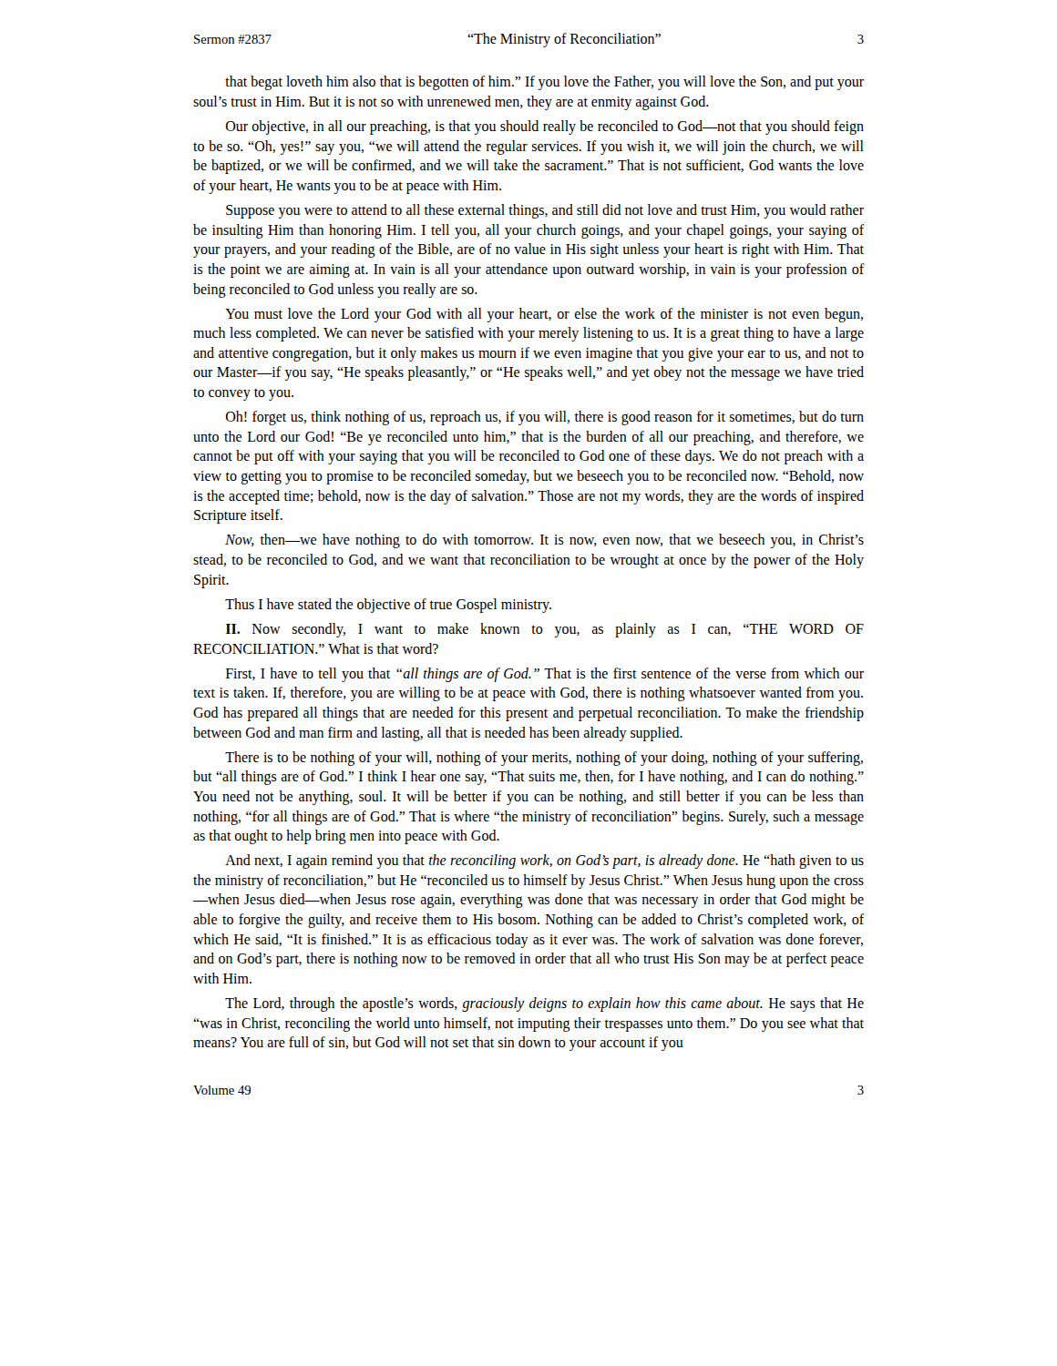Sermon #2837 “The Ministry of Reconciliation” 3
that begat loveth him also that is begotten of him.” If you love the Father, you will love the Son, and put your soul’s trust in Him. But it is not so with unrenewed men, they are at enmity against God.
Our objective, in all our preaching, is that you should really be reconciled to God—not that you should feign to be so. “Oh, yes!” say you, “we will attend the regular services. If you wish it, we will join the church, we will be baptized, or we will be confirmed, and we will take the sacrament.” That is not sufficient, God wants the love of your heart, He wants you to be at peace with Him.
Suppose you were to attend to all these external things, and still did not love and trust Him, you would rather be insulting Him than honoring Him. I tell you, all your church goings, and your chapel goings, your saying of your prayers, and your reading of the Bible, are of no value in His sight unless your heart is right with Him. That is the point we are aiming at. In vain is all your attendance upon outward worship, in vain is your profession of being reconciled to God unless you really are so.
You must love the Lord your God with all your heart, or else the work of the minister is not even begun, much less completed. We can never be satisfied with your merely listening to us. It is a great thing to have a large and attentive congregation, but it only makes us mourn if we even imagine that you give your ear to us, and not to our Master—if you say, “He speaks pleasantly,” or “He speaks well,” and yet obey not the message we have tried to convey to you.
Oh! forget us, think nothing of us, reproach us, if you will, there is good reason for it sometimes, but do turn unto the Lord our God! “Be ye reconciled unto him,” that is the burden of all our preaching, and therefore, we cannot be put off with your saying that you will be reconciled to God one of these days. We do not preach with a view to getting you to promise to be reconciled someday, but we beseech you to be reconciled now. “Behold, now is the accepted time; behold, now is the day of salvation.” Those are not my words, they are the words of inspired Scripture itself.
Now, then—we have nothing to do with tomorrow. It is now, even now, that we beseech you, in Christ’s stead, to be reconciled to God, and we want that reconciliation to be wrought at once by the power of the Holy Spirit.
Thus I have stated the objective of true Gospel ministry.
II. Now secondly, I want to make known to you, as plainly as I can, “THE WORD OF RECONCILIATION.” What is that word?
First, I have to tell you that “all things are of God.” That is the first sentence of the verse from which our text is taken. If, therefore, you are willing to be at peace with God, there is nothing whatsoever wanted from you. God has prepared all things that are needed for this present and perpetual reconciliation. To make the friendship between God and man firm and lasting, all that is needed has been already supplied.
There is to be nothing of your will, nothing of your merits, nothing of your doing, nothing of your suffering, but “all things are of God.” I think I hear one say, “That suits me, then, for I have nothing, and I can do nothing.” You need not be anything, soul. It will be better if you can be nothing, and still better if you can be less than nothing, “for all things are of God.” That is where “the ministry of reconciliation” begins. Surely, such a message as that ought to help bring men into peace with God.
And next, I again remind you that the reconciling work, on God’s part, is already done. He “hath given to us the ministry of reconciliation,” but He “reconciled us to himself by Jesus Christ.” When Jesus hung upon the cross—when Jesus died—when Jesus rose again, everything was done that was necessary in order that God might be able to forgive the guilty, and receive them to His bosom. Nothing can be added to Christ’s completed work, of which He said, “It is finished.” It is as efficacious today as it ever was. The work of salvation was done forever, and on God’s part, there is nothing now to be removed in order that all who trust His Son may be at perfect peace with Him.
The Lord, through the apostle’s words, graciously deigns to explain how this came about. He says that He “was in Christ, reconciling the world unto himself, not imputing their trespasses unto them.” Do you see what that means? You are full of sin, but God will not set that sin down to your account if you
Volume 49 3